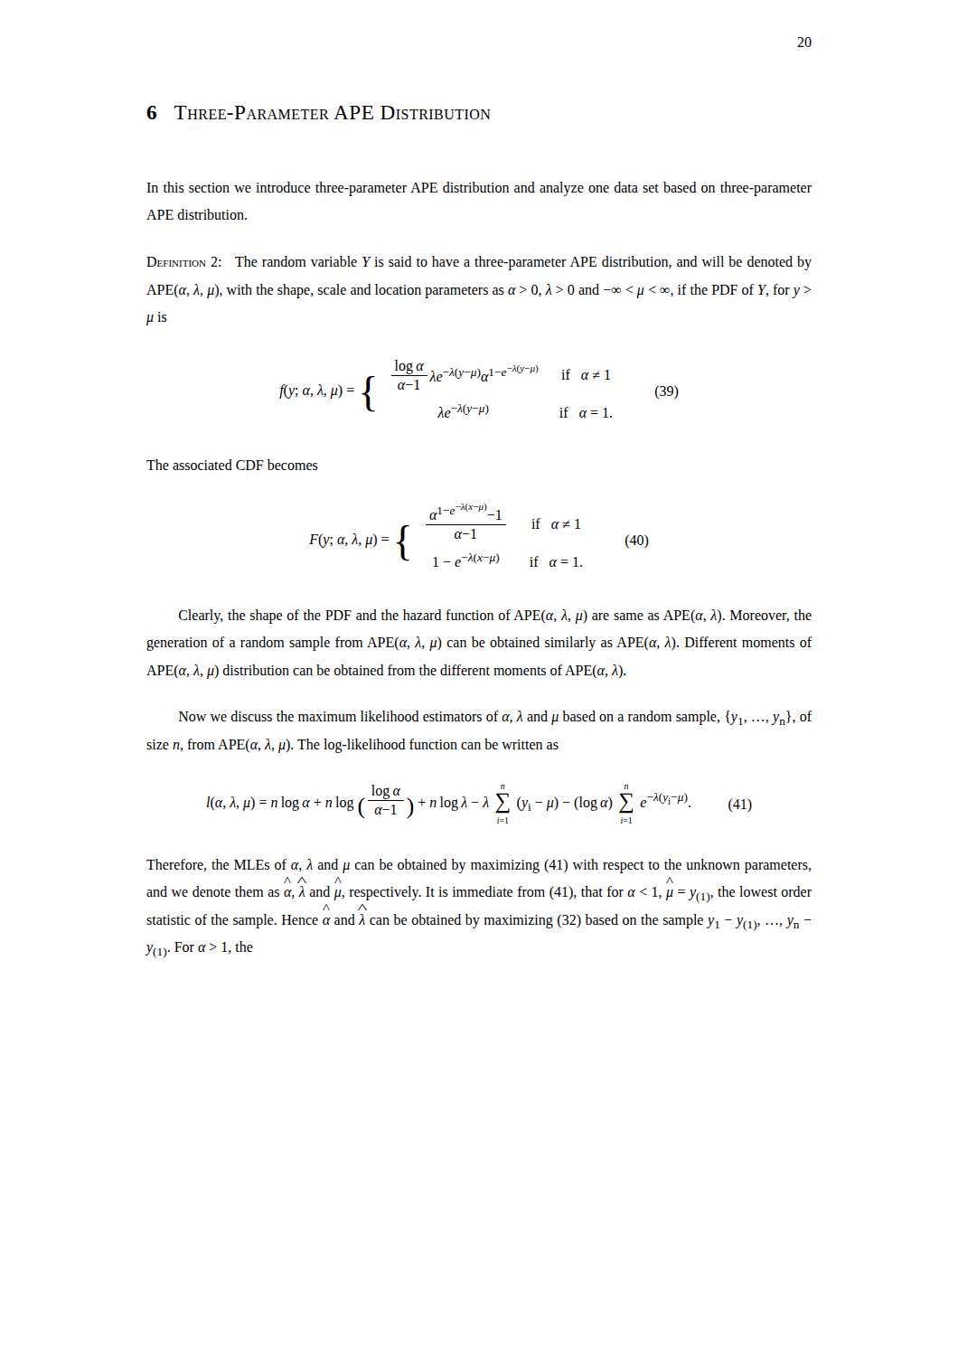20
6 Three-Parameter APE Distribution
In this section we introduce three-parameter APE distribution and analyze one data set based on three-parameter APE distribution.
Definition 2: The random variable Y is said to have a three-parameter APE distribution, and will be denoted by APE(α, λ, μ), with the shape, scale and location parameters as α > 0, λ > 0 and −∞ < μ < ∞, if the PDF of Y, for y > μ is
f(y; α, λ, μ) = {
| log α α −1 λe − λ ( y − μ ) α 1− e − λ ( y − μ ) | if α ≠ 1 |
| λe − λ ( y − μ ) | if α = 1. |
(39)
The associated CDF becomes
F(y; α, λ, μ) = {
| α 1− e − λ ( x − μ ) −1 α −1 | if α ≠ 1 |
| 1 − e − λ ( x − μ ) | if α = 1. |
(40)
Clearly, the shape of the PDF and the hazard function of APE(α, λ, μ) are same as APE(α, λ). Moreover, the generation of a random sample from APE(α, λ, μ) can be obtained similarly as APE(α, λ). Different moments of APE(α, λ, μ) distribution can be obtained from the different moments of APE(α, λ).
Now we discuss the maximum likelihood estimators of α, λ and μ based on a random sample, {y1, …, yn}, of size n, from APE(α, λ, μ). The log-likelihood function can be written as
l(α, λ, μ) = n log α + n log (log α α−1) + n log λ − λ n∑i=1 (yi − μ) − (log α) n∑i=1 e−λ(yi−μ).
(41)
Therefore, the MLEs of α, λ and μ can be obtained by maximizing (41) with respect to the unknown parameters, and we denote them as α, λ and μ, respectively. It is immediate from (41), that for α < 1, μ = y(1), the lowest order statistic of the sample. Hence α and λ can be obtained by maximizing (32) based on the sample y1 − y(1), …, yn − y(1). For α > 1, the